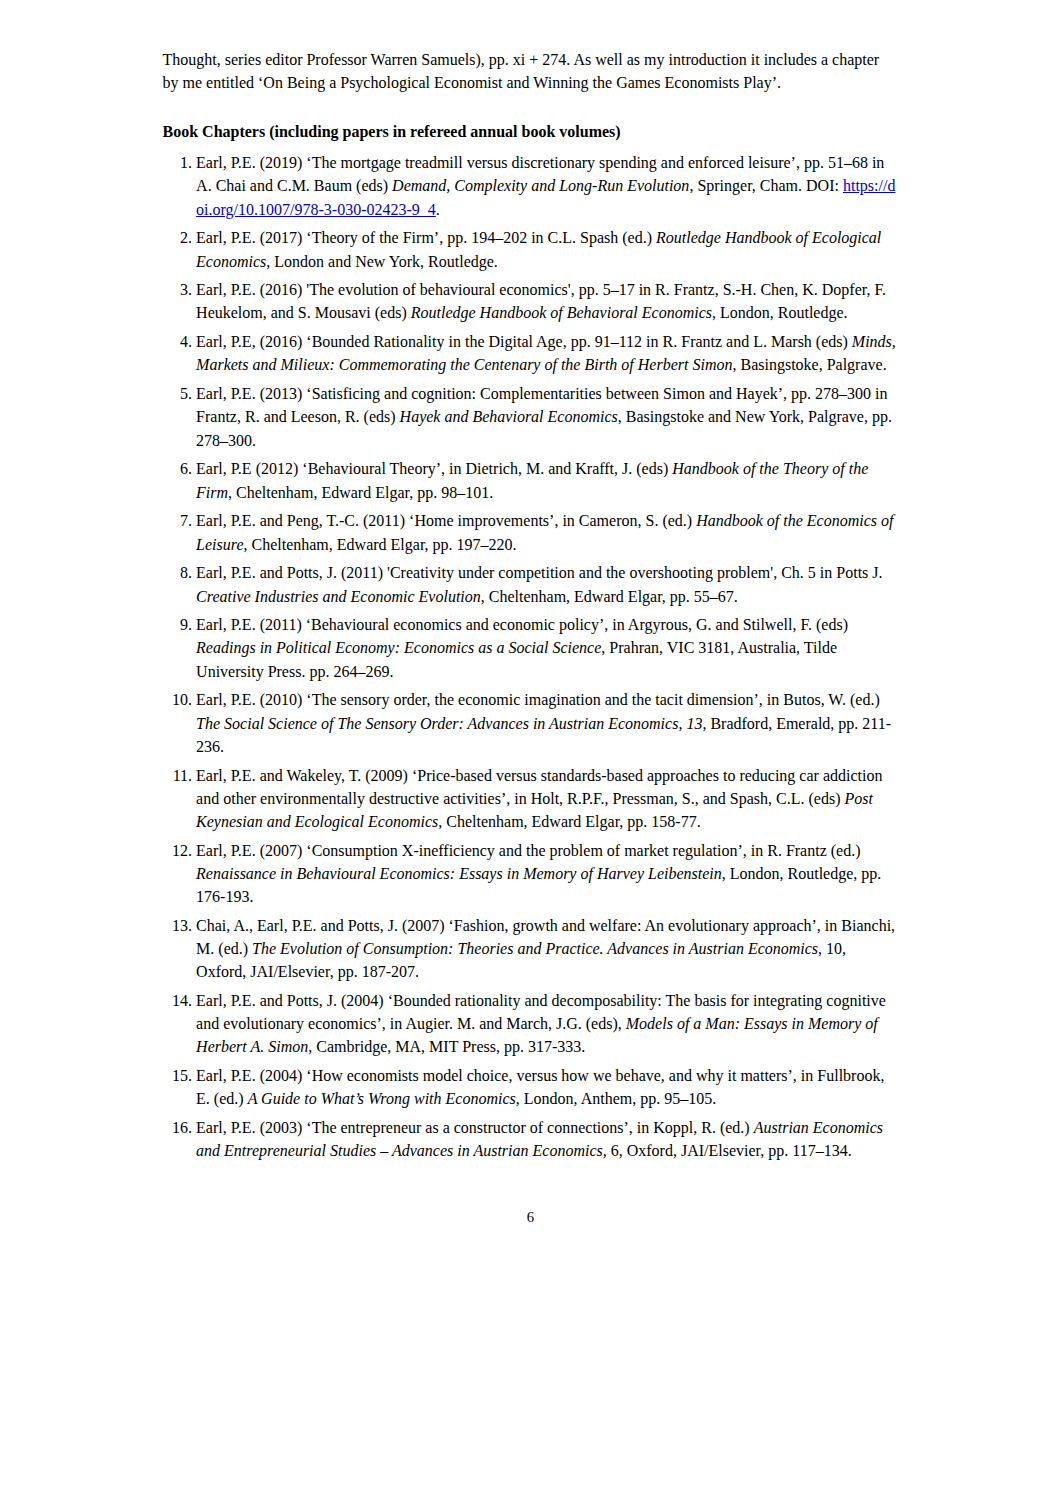Thought, series editor Professor Warren Samuels), pp. xi + 274. As well as my introduction it includes a chapter by me entitled ‘On Being a Psychological Economist and Winning the Games Economists Play’.
Book Chapters (including papers in refereed annual book volumes)
Earl, P.E. (2019) ‘The mortgage treadmill versus discretionary spending and enforced leisure’, pp. 51–68 in A. Chai and C.M. Baum (eds) Demand, Complexity and Long-Run Evolution, Springer, Cham. DOI: https://doi.org/10.1007/978-3-030-02423-9_4.
Earl, P.E. (2017) ‘Theory of the Firm’, pp. 194–202 in C.L. Spash (ed.) Routledge Handbook of Ecological Economics, London and New York, Routledge.
Earl, P.E. (2016) 'The evolution of behavioural economics', pp. 5–17 in R. Frantz, S.-H. Chen, K. Dopfer, F. Heukelom, and S. Mousavi (eds) Routledge Handbook of Behavioral Economics, London, Routledge.
Earl, P.E, (2016) ‘Bounded Rationality in the Digital Age, pp. 91–112 in R. Frantz and L. Marsh (eds) Minds, Markets and Milieux: Commemorating the Centenary of the Birth of Herbert Simon, Basingstoke, Palgrave.
Earl, P.E. (2013) ‘Satisficing and cognition: Complementarities between Simon and Hayek’, pp. 278–300 in Frantz, R. and Leeson, R. (eds) Hayek and Behavioral Economics, Basingstoke and New York, Palgrave, pp. 278–300.
Earl, P.E (2012) ‘Behavioural Theory’, in Dietrich, M. and Krafft, J. (eds) Handbook of the Theory of the Firm, Cheltenham, Edward Elgar, pp. 98–101.
Earl, P.E. and Peng, T.-C. (2011) ‘Home improvements’, in Cameron, S. (ed.) Handbook of the Economics of Leisure, Cheltenham, Edward Elgar, pp. 197–220.
Earl, P.E. and Potts, J. (2011) 'Creativity under competition and the overshooting problem', Ch. 5 in Potts J. Creative Industries and Economic Evolution, Cheltenham, Edward Elgar, pp. 55–67.
Earl, P.E. (2011) ‘Behavioural economics and economic policy’, in Argyrous, G. and Stilwell, F. (eds) Readings in Political Economy: Economics as a Social Science, Prahran, VIC 3181, Australia, Tilde University Press. pp. 264–269.
Earl, P.E. (2010) ‘The sensory order, the economic imagination and the tacit dimension’, in Butos, W. (ed.) The Social Science of The Sensory Order: Advances in Austrian Economics, 13, Bradford, Emerald, pp. 211-236.
Earl, P.E. and Wakeley, T. (2009) ‘Price-based versus standards-based approaches to reducing car addiction and other environmentally destructive activities’, in Holt, R.P.F., Pressman, S., and Spash, C.L. (eds) Post Keynesian and Ecological Economics, Cheltenham, Edward Elgar, pp. 158-77.
Earl, P.E. (2007) ‘Consumption X-inefficiency and the problem of market regulation’, in R. Frantz (ed.) Renaissance in Behavioural Economics: Essays in Memory of Harvey Leibenstein, London, Routledge, pp. 176-193.
Chai, A., Earl, P.E. and Potts, J. (2007) ‘Fashion, growth and welfare: An evolutionary approach’, in Bianchi, M. (ed.) The Evolution of Consumption: Theories and Practice. Advances in Austrian Economics, 10, Oxford, JAI/Elsevier, pp. 187-207.
Earl, P.E. and Potts, J. (2004) ‘Bounded rationality and decomposability: The basis for integrating cognitive and evolutionary economics’, in Augier. M. and March, J.G. (eds), Models of a Man: Essays in Memory of Herbert A. Simon, Cambridge, MA, MIT Press, pp. 317-333.
Earl, P.E. (2004) ‘How economists model choice, versus how we behave, and why it matters’, in Fullbrook, E. (ed.) A Guide to What’s Wrong with Economics, London, Anthem, pp. 95–105.
Earl, P.E. (2003) ‘The entrepreneur as a constructor of connections’, in Koppl, R. (ed.) Austrian Economics and Entrepreneurial Studies – Advances in Austrian Economics, 6, Oxford, JAI/Elsevier, pp. 117–134.
6